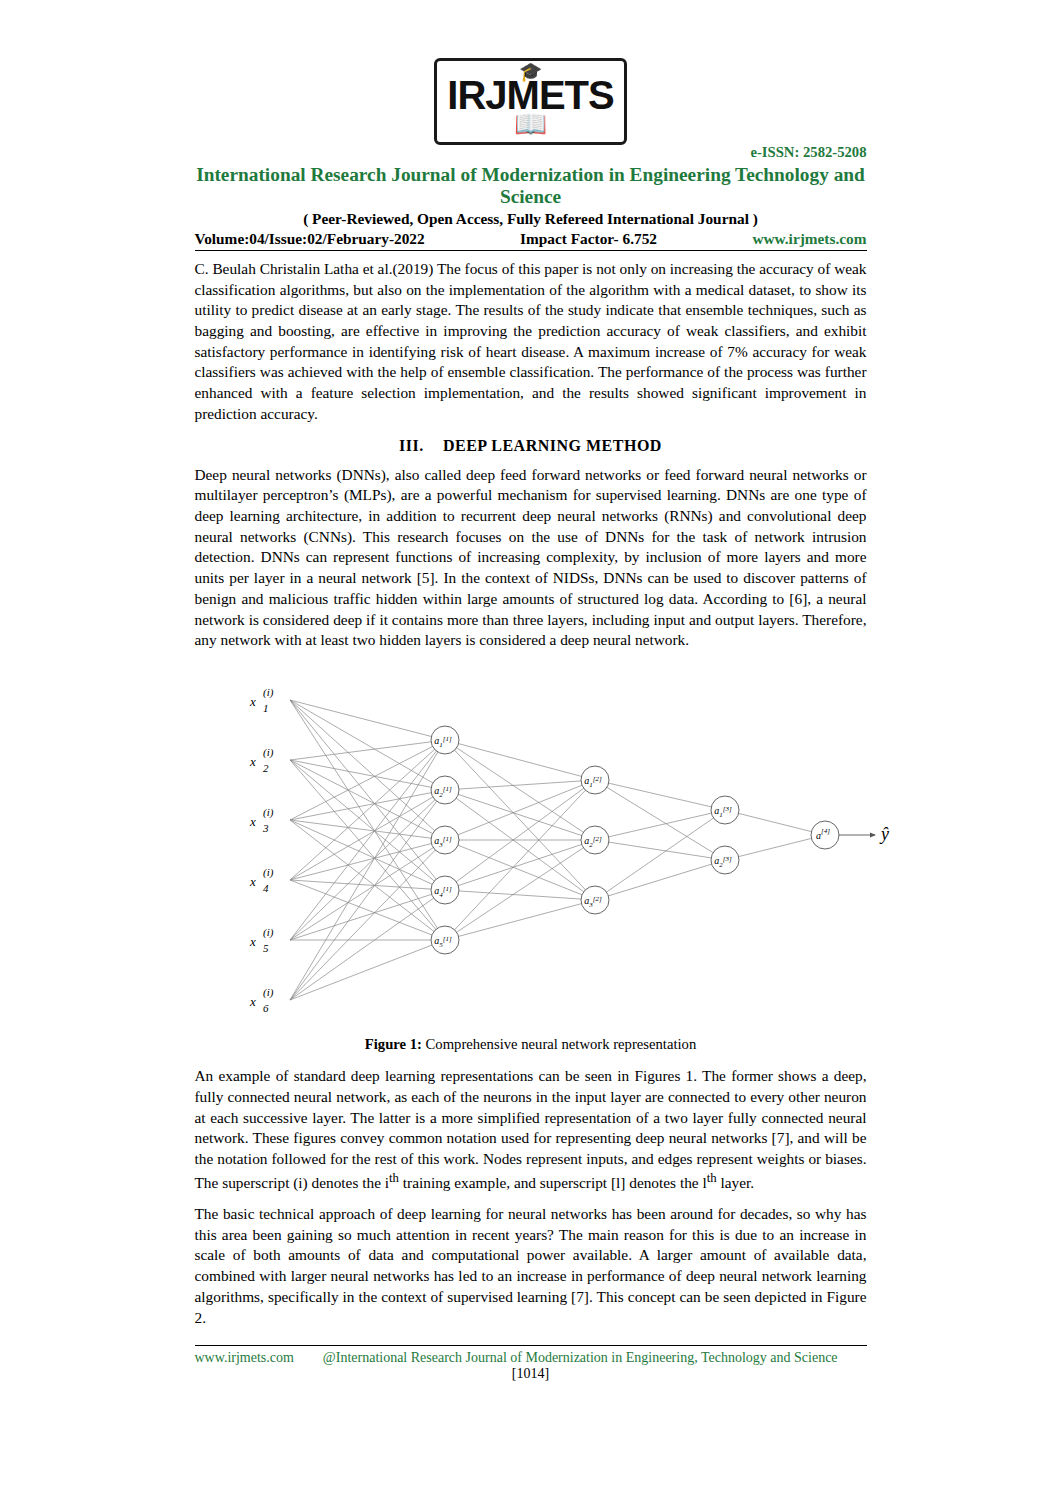🎓 IRJMETS 📖
e-ISSN: 2582-5208
International Research Journal of Modernization in Engineering Technology and Science
( Peer-Reviewed, Open Access, Fully Refereed International Journal )
Volume:04/Issue:02/February-2022 Impact Factor- 6.752 www.irjmets.com
C. Beulah Christalin Latha et al.(2019) The focus of this paper is not only on increasing the accuracy of weak classification algorithms, but also on the implementation of the algorithm with a medical dataset, to show its utility to predict disease at an early stage. The results of the study indicate that ensemble techniques, such as bagging and boosting, are effective in improving the prediction accuracy of weak classifiers, and exhibit satisfactory performance in identifying risk of heart disease. A maximum increase of 7% accuracy for weak classifiers was achieved with the help of ensemble classification. The performance of the process was further enhanced with a feature selection implementation, and the results showed significant improvement in prediction accuracy.
III. DEEP LEARNING METHOD
Deep neural networks (DNNs), also called deep feed forward networks or feed forward neural networks or multilayer perceptron’s (MLPs), are a powerful mechanism for supervised learning. DNNs are one type of deep learning architecture, in addition to recurrent deep neural networks (RNNs) and convolutional deep neural networks (CNNs). This research focuses on the use of DNNs for the task of network intrusion detection. DNNs can represent functions of increasing complexity, by inclusion of more layers and more units per layer in a neural network [5]. In the context of NIDSs, DNNs can be used to discover patterns of benign and malicious traffic hidden within large amounts of structured log data. According to [6], a neural network is considered deep if it contains more than three layers, including input and output layers. Therefore, any network with at least two hidden layers is considered a deep neural network.
x1(i) x2(i) x3(i) x4(i) x5(i) x6(i) a1[1] a2[1] a3[1] a4[1] a5[1] a1[2] a2[2] a3[2] a1[3] a2[3] a[4] ŷ
Figure 1: Comprehensive neural network representation
An example of standard deep learning representations can be seen in Figures 1. The former shows a deep, fully connected neural network, as each of the neurons in the input layer are connected to every other neuron at each successive layer. The latter is a more simplified representation of a two layer fully connected neural network. These figures convey common notation used for representing deep neural networks [7], and will be the notation followed for the rest of this work. Nodes represent inputs, and edges represent weights or biases. The superscript (i) denotes the ith training example, and superscript [l] denotes the lth layer.
The basic technical approach of deep learning for neural networks has been around for decades, so why has this area been gaining so much attention in recent years? The main reason for this is due to an increase in scale of both amounts of data and computational power available. A larger amount of available data, combined with larger neural networks has led to an increase in performance of deep neural network learning algorithms, specifically in the context of supervised learning [7]. This concept can be seen depicted in Figure 2.
www.irjmets.com @International Research Journal of Modernization in Engineering, Technology and Science
[1014]